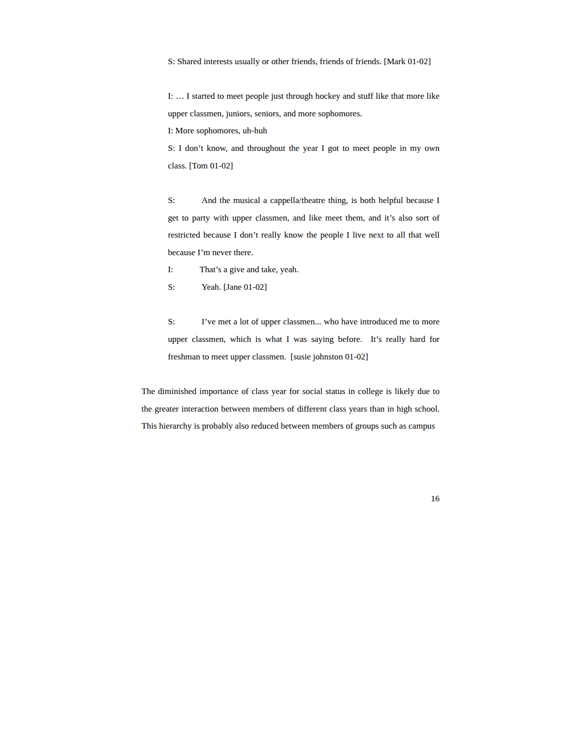S: Shared interests usually or other friends, friends of friends. [Mark 01-02]
I: … I started to meet people just through hockey and stuff like that more like upper classmen, juniors, seniors, and more sophomores.
I: More sophomores, uh-huh
S: I don’t know, and throughout the year I got to meet people in my own class. [Tom 01-02]
S: And the musical a cappella/theatre thing, is both helpful because I get to party with upper classmen, and like meet them, and it’s also sort of restricted because I don’t really know the people I live next to all that well because I’m never there.
I: That’s a give and take, yeah.
S: Yeah. [Jane 01-02]
S: I’ve met a lot of upper classmen... who have introduced me to more upper classmen, which is what I was saying before. It’s really hard for freshman to meet upper classmen. [susie johnston 01-02]
The diminished importance of class year for social status in college is likely due to the greater interaction between members of different class years than in high school. This hierarchy is probably also reduced between members of groups such as campus
16